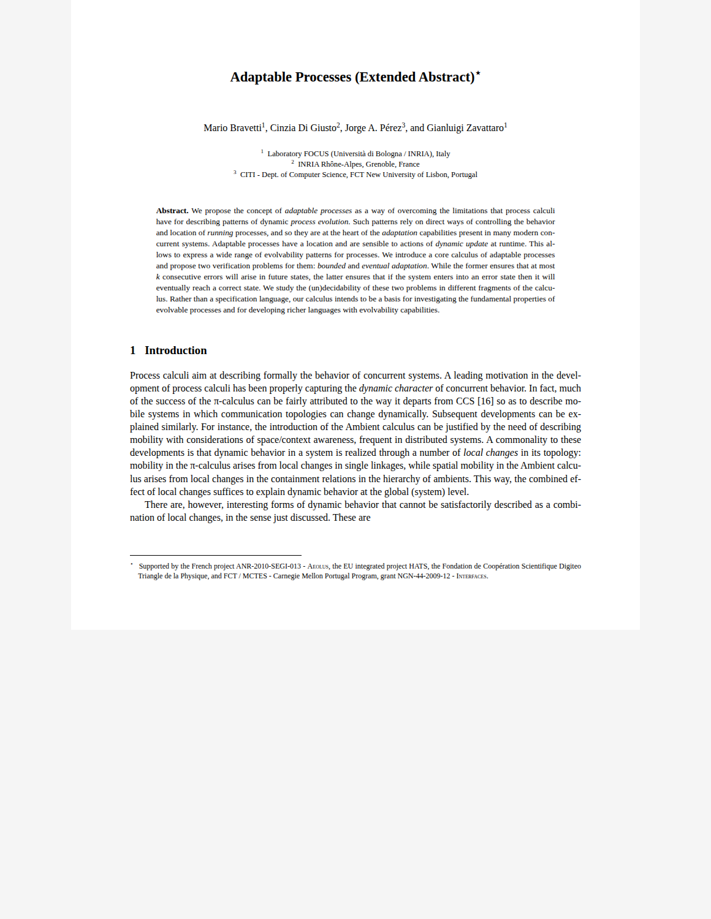Adaptable Processes (Extended Abstract)⋆
Mario Bravetti1, Cinzia Di Giusto2, Jorge A. Pérez3, and Gianluigi Zavattaro1
1 Laboratory FOCUS (Università di Bologna / INRIA), Italy
2 INRIA Rhône-Alpes, Grenoble, France
3 CITI - Dept. of Computer Science, FCT New University of Lisbon, Portugal
Abstract. We propose the concept of adaptable processes as a way of overcoming the limitations that process calculi have for describing patterns of dynamic process evolution. Such patterns rely on direct ways of controlling the behavior and location of running processes, and so they are at the heart of the adaptation capabilities present in many modern concurrent systems. Adaptable processes have a location and are sensible to actions of dynamic update at runtime. This allows to express a wide range of evolvability patterns for processes. We introduce a core calculus of adaptable processes and propose two verification problems for them: bounded and eventual adaptation. While the former ensures that at most k consecutive errors will arise in future states, the latter ensures that if the system enters into an error state then it will eventually reach a correct state. We study the (un)decidability of these two problems in different fragments of the calculus. Rather than a specification language, our calculus intends to be a basis for investigating the fundamental properties of evolvable processes and for developing richer languages with evolvability capabilities.
1 Introduction
Process calculi aim at describing formally the behavior of concurrent systems. A leading motivation in the development of process calculi has been properly capturing the dynamic character of concurrent behavior. In fact, much of the success of the π-calculus can be fairly attributed to the way it departs from CCS [16] so as to describe mobile systems in which communication topologies can change dynamically. Subsequent developments can be explained similarly. For instance, the introduction of the Ambient calculus can be justified by the need of describing mobility with considerations of space/context awareness, frequent in distributed systems. A commonality to these developments is that dynamic behavior in a system is realized through a number of local changes in its topology: mobility in the π-calculus arises from local changes in single linkages, while spatial mobility in the Ambient calculus arises from local changes in the containment relations in the hierarchy of ambients. This way, the combined effect of local changes suffices to explain dynamic behavior at the global (system) level.
There are, however, interesting forms of dynamic behavior that cannot be satisfactorily described as a combination of local changes, in the sense just discussed. These are
⋆ Supported by the French project ANR-2010-SEGI-013 - Aeolus, the EU integrated project HATS, the Fondation de Coopération Scientifique Digiteo Triangle de la Physique, and FCT / MCTES - Carnegie Mellon Portugal Program, grant NGN-44-2009-12 - Interfaces.